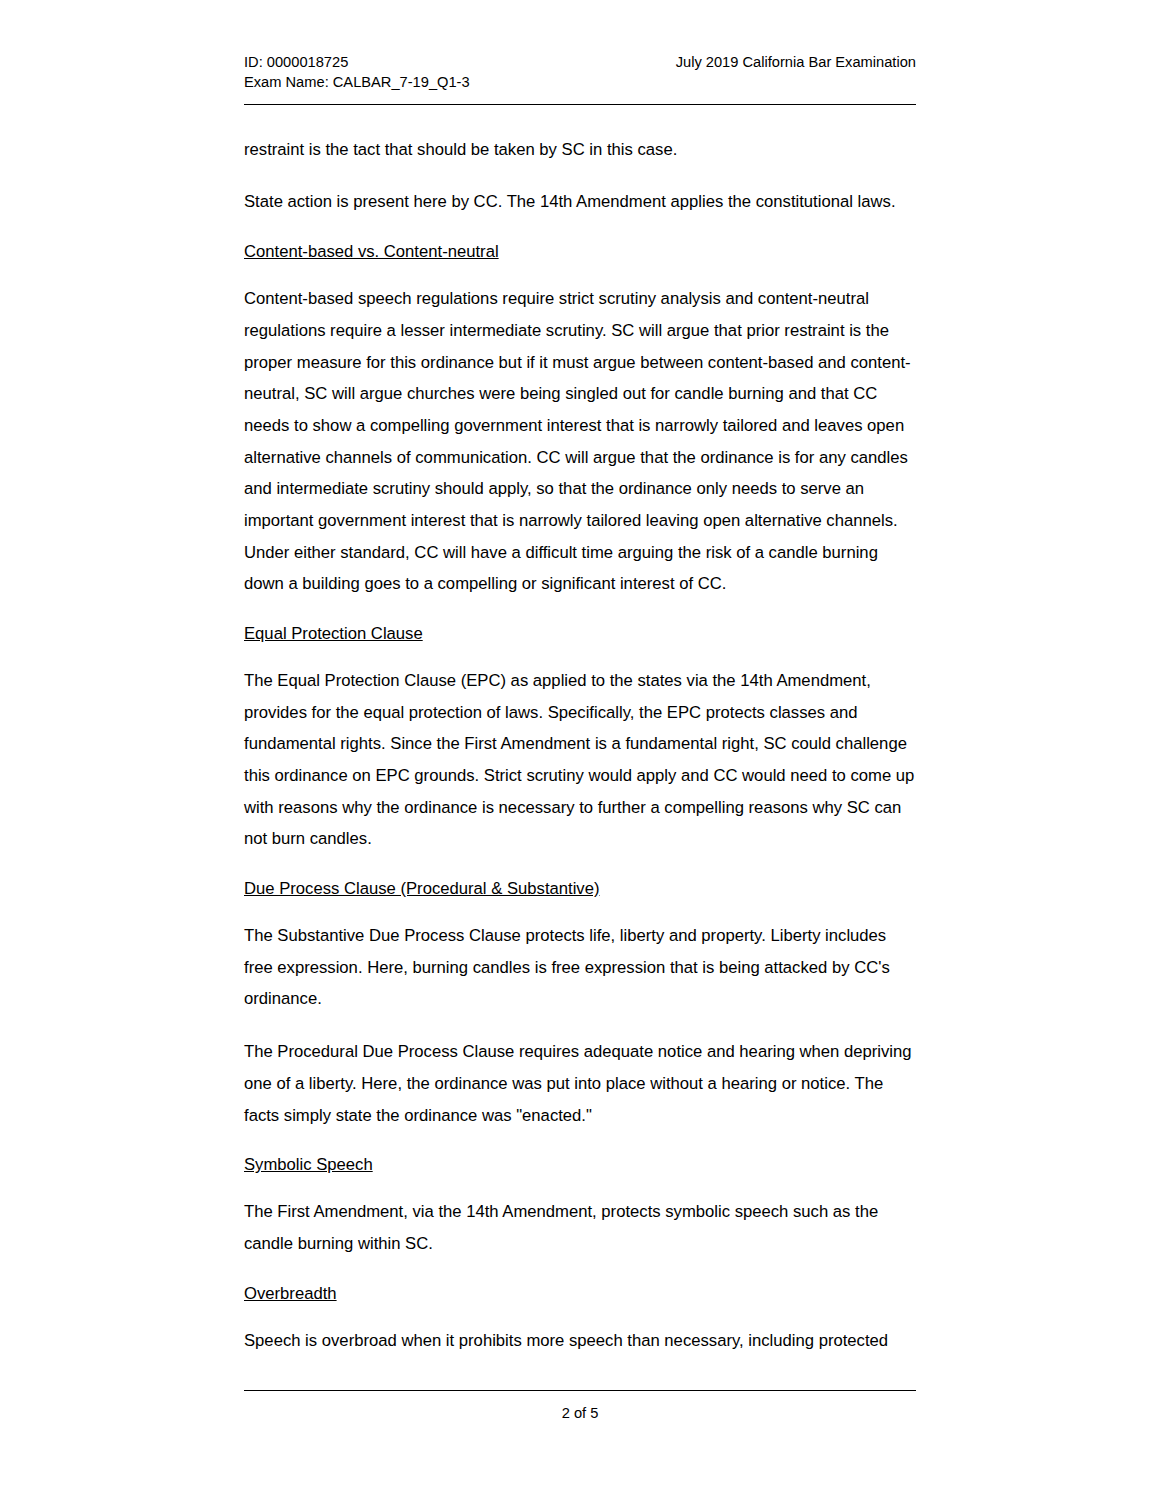ID: 0000018725
Exam Name: CALBAR_7-19_Q1-3
July 2019 California Bar Examination
restraint is the tact that should be taken by SC in this case.
State action is present here by CC. The 14th Amendment applies the constitutional laws.
Content-based vs. Content-neutral
Content-based speech regulations require strict scrutiny analysis and content-neutral regulations require a lesser intermediate scrutiny. SC will argue that prior restraint is the proper measure for this ordinance but if it must argue between content-based and content-neutral, SC will argue churches were being singled out for candle burning and that CC needs to show a compelling government interest that is narrowly tailored and leaves open alternative channels of communication. CC will argue that the ordinance is for any candles and intermediate scrutiny should apply, so that the ordinance only needs to serve an important government interest that is narrowly tailored leaving open alternative channels. Under either standard, CC will have a difficult time arguing the risk of a candle burning down a building goes to a compelling or significant interest of CC.
Equal Protection Clause
The Equal Protection Clause (EPC) as applied to the states via the 14th Amendment, provides for the equal protection of laws. Specifically, the EPC protects classes and fundamental rights. Since the First Amendment is a fundamental right, SC could challenge this ordinance on EPC grounds. Strict scrutiny would apply and CC would need to come up with reasons why the ordinance is necessary to further a compelling reasons why SC can not burn candles.
Due Process Clause (Procedural & Substantive)
The Substantive Due Process Clause protects life, liberty and property. Liberty includes free expression. Here, burning candles is free expression that is being attacked by CC's ordinance.
The Procedural Due Process Clause requires adequate notice and hearing when depriving one of a liberty. Here, the ordinance was put into place without a hearing or notice. The facts simply state the ordinance was "enacted."
Symbolic Speech
The First Amendment, via the 14th Amendment, protects symbolic speech such as the candle burning within SC.
Overbreadth
Speech is overbroad when it prohibits more speech than necessary, including protected
2 of 5